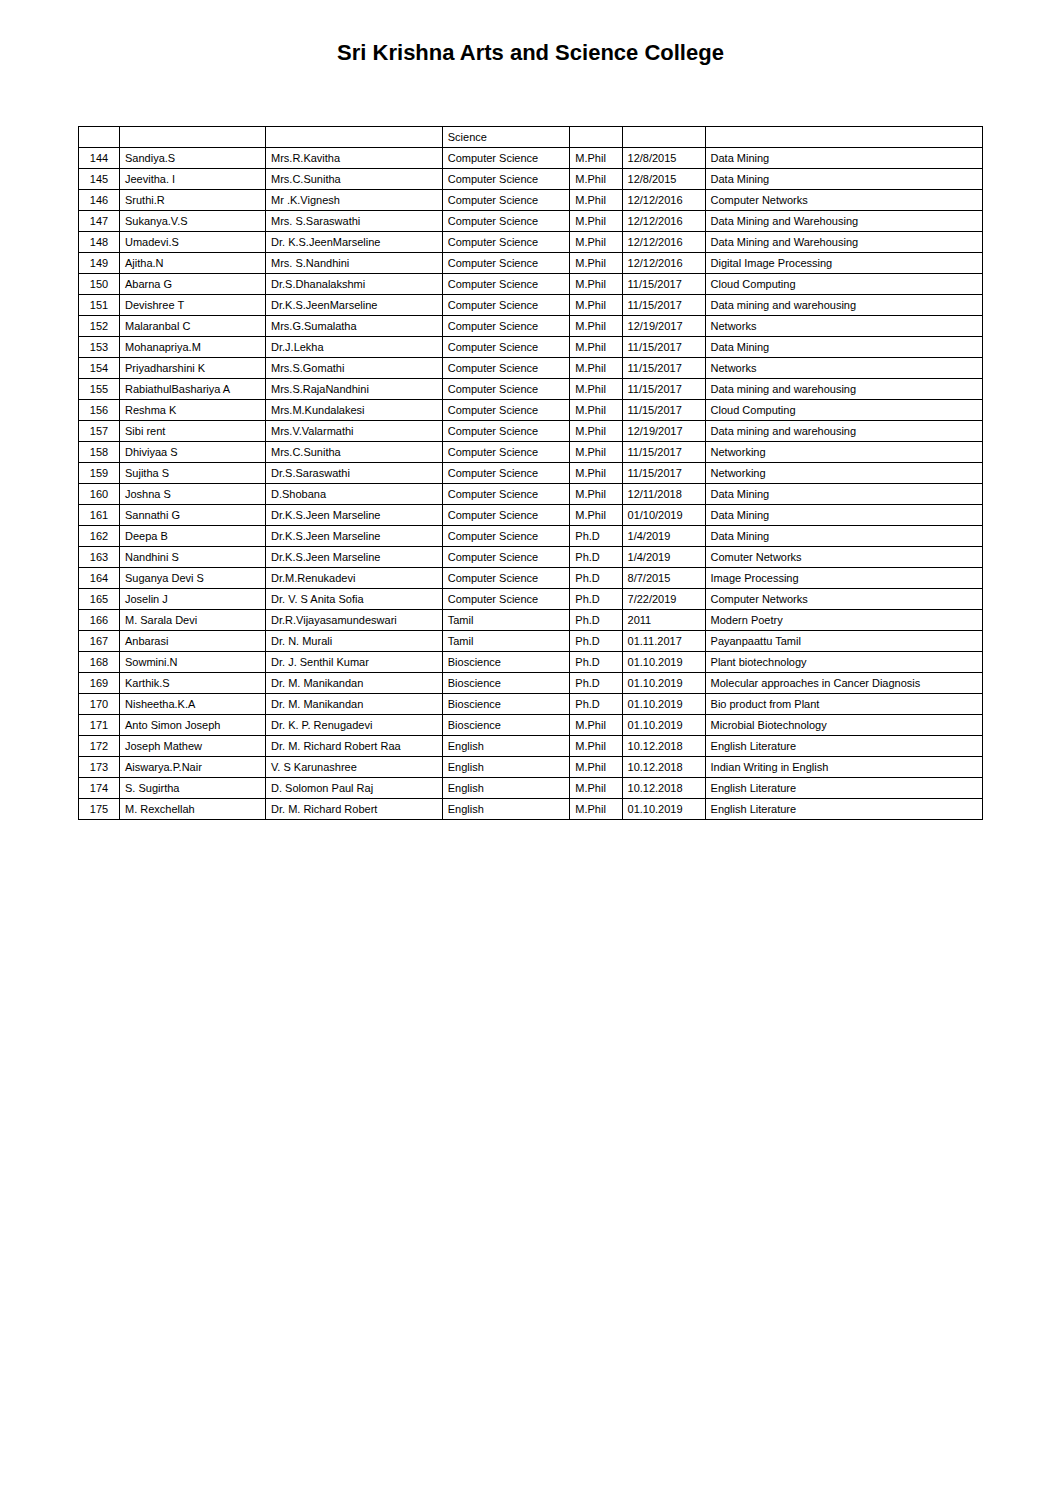Sri Krishna Arts and Science College
| | | | | Science | | | | |
| | 144 | Sandiya.S | Mrs.R.Kavitha | Computer Science | M.Phil | 12/8/2015 | Data Mining | |
| | 145 | Jeevitha. I | Mrs.C.Sunitha | Computer Science | M.Phil | 12/8/2015 | Data Mining | |
| | 146 | Sruthi.R | Mr .K.Vignesh | Computer Science | M.Phil | 12/12/2016 | Computer Networks | |
| | 147 | Sukanya.V.S | Mrs. S.Saraswathi | Computer Science | M.Phil | 12/12/2016 | Data Mining and Warehousing | |
| | 148 | Umadevi.S | Dr. K.S.JeenMarseline | Computer Science | M.Phil | 12/12/2016 | Data Mining and Warehousing | |
| | 149 | Ajitha.N | Mrs. S.Nandhini | Computer Science | M.Phil | 12/12/2016 | Digital Image Processing | |
| | 150 | Abarna G | Dr.S.Dhanalakshmi | Computer Science | M.Phil | 11/15/2017 | Cloud Computing | |
| | 151 | Devishree T | Dr.K.S.JeenMarseline | Computer Science | M.Phil | 11/15/2017 | Data mining and warehousing | |
| | 152 | Malaranbal C | Mrs.G.Sumalatha | Computer Science | M.Phil | 12/19/2017 | Networks | |
| | 153 | Mohanapriya.M | Dr.J.Lekha | Computer Science | M.Phil | 11/15/2017 | Data Mining | |
| | 154 | Priyadharshini K | Mrs.S.Gomathi | Computer Science | M.Phil | 11/15/2017 | Networks | |
| | 155 | RabiathulBashariya A | Mrs.S.RajaNandhini | Computer Science | M.Phil | 11/15/2017 | Data mining and warehousing | |
| | 156 | Reshma K | Mrs.M.Kundalakesi | Computer Science | M.Phil | 11/15/2017 | Cloud Computing | |
| | 157 | Sibi rent | Mrs.V.Valarmathi | Computer Science | M.Phil | 12/19/2017 | Data mining and warehousing | |
| | 158 | Dhiviyaa S | Mrs.C.Sunitha | Computer Science | M.Phil | 11/15/2017 | Networking | |
| | 159 | Sujitha S | Dr.S.Saraswathi | Computer Science | M.Phil | 11/15/2017 | Networking | |
| | 160 | Joshna S | D.Shobana | Computer Science | M.Phil | 12/11/2018 | Data Mining | |
| | 161 | Sannathi G | Dr.K.S.Jeen Marseline | Computer Science | M.Phil | 01/10/2019 | Data Mining | |
| | 162 | Deepa B | Dr.K.S.Jeen Marseline | Computer Science | Ph.D | 1/4/2019 | Data Mining | |
| | 163 | Nandhini S | Dr.K.S.Jeen Marseline | Computer Science | Ph.D | 1/4/2019 | Comuter Networks | |
| | 164 | Suganya Devi S | Dr.M.Renukadevi | Computer Science | Ph.D | 8/7/2015 | Image Processing | |
| | 165 | Joselin J | Dr. V. S Anita Sofia | Computer Science | Ph.D | 7/22/2019 | Computer Networks | |
| | 166 | M. Sarala Devi | Dr.R.Vijayasamundeswari | Tamil | Ph.D | 2011 | Modern Poetry | |
| | 167 | Anbarasi | Dr. N. Murali | Tamil | Ph.D | 01.11.2017 | Payanpaattu Tamil | |
| | 168 | Sowmini.N | Dr. J. Senthil Kumar | Bioscience | Ph.D | 01.10.2019 | Plant biotechnology | |
| | 169 | Karthik.S | Dr. M. Manikandan | Bioscience | Ph.D | 01.10.2019 | Molecular approaches in Cancer Diagnosis | |
| | 170 | Nisheetha.K.A | Dr. M. Manikandan | Bioscience | Ph.D | 01.10.2019 | Bio product from Plant | |
| | 171 | Anto Simon Joseph | Dr. K. P. Renugadevi | Bioscience | M.Phil | 01.10.2019 | Microbial Biotechnology | |
| | 172 | Joseph Mathew | Dr. M. Richard Robert Raa | English | M.Phil | 10.12.2018 | English Literature | |
| | 173 | Aiswarya.P.Nair | V. S Karunashree | English | M.Phil | 10.12.2018 | Indian Writing in English | |
| | 174 | S. Sugirtha | D. Solomon Paul Raj | English | M.Phil | 10.12.2018 | English Literature | |
| | 175 | M. Rexchellah | Dr. M. Richard Robert | English | M.Phil | 01.10.2019 | English Literature | |